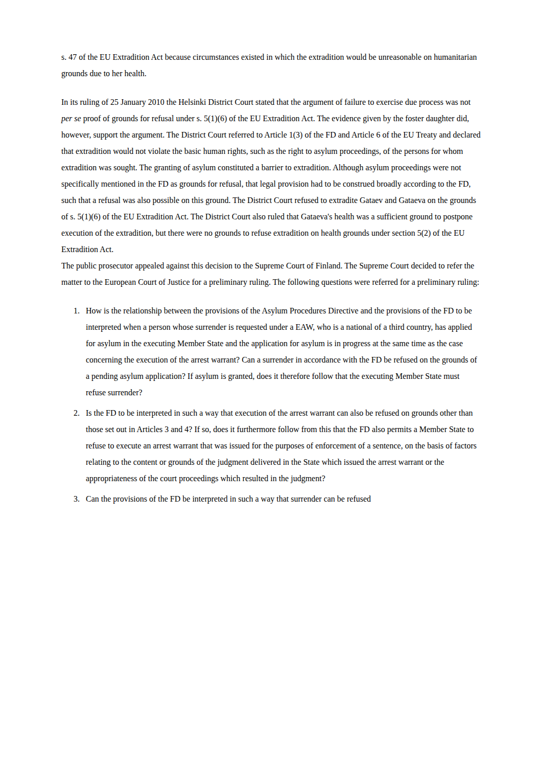s. 47 of the EU Extradition Act because circumstances existed in which the extradition would be unreasonable on humanitarian grounds due to her health.
In its ruling of 25 January 2010 the Helsinki District Court stated that the argument of failure to exercise due process was not per se proof of grounds for refusal under s. 5(1)(6) of the EU Extradition Act. The evidence given by the foster daughter did, however, support the argument. The District Court referred to Article 1(3) of the FD and Article 6 of the EU Treaty and declared that extradition would not violate the basic human rights, such as the right to asylum proceedings, of the persons for whom extradition was sought. The granting of asylum constituted a barrier to extradition. Although asylum proceedings were not specifically mentioned in the FD as grounds for refusal, that legal provision had to be construed broadly according to the FD, such that a refusal was also possible on this ground. The District Court refused to extradite Gataev and Gataeva on the grounds of s. 5(1)(6) of the EU Extradition Act. The District Court also ruled that Gataeva's health was a sufficient ground to postpone execution of the extradition, but there were no grounds to refuse extradition on health grounds under section 5(2) of the EU Extradition Act.
The public prosecutor appealed against this decision to the Supreme Court of Finland. The Supreme Court decided to refer the matter to the European Court of Justice for a preliminary ruling. The following questions were referred for a preliminary ruling:
How is the relationship between the provisions of the Asylum Procedures Directive and the provisions of the FD to be interpreted when a person whose surrender is requested under a EAW, who is a national of a third country, has applied for asylum in the executing Member State and the application for asylum is in progress at the same time as the case concerning the execution of the arrest warrant? Can a surrender in accordance with the FD be refused on the grounds of a pending asylum application? If asylum is granted, does it therefore follow that the executing Member State must refuse surrender?
Is the FD to be interpreted in such a way that execution of the arrest warrant can also be refused on grounds other than those set out in Articles 3 and 4? If so, does it furthermore follow from this that the FD also permits a Member State to refuse to execute an arrest warrant that was issued for the purposes of enforcement of a sentence, on the basis of factors relating to the content or grounds of the judgment delivered in the State which issued the arrest warrant or the appropriateness of the court proceedings which resulted in the judgment?
Can the provisions of the FD be interpreted in such a way that surrender can be refused